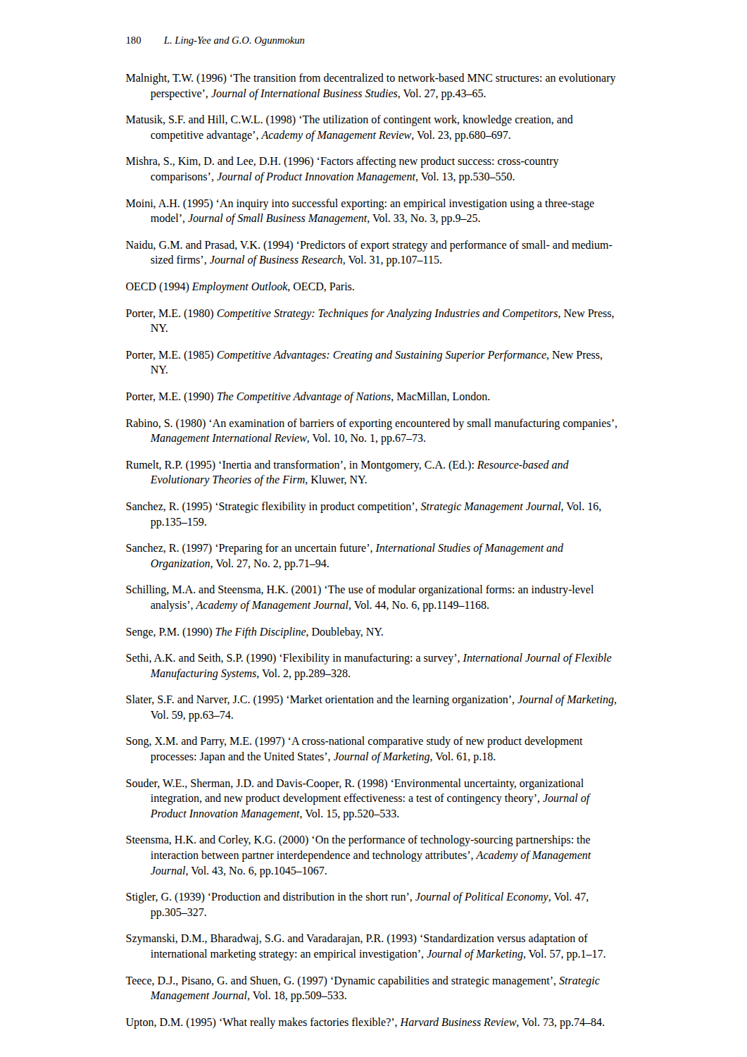180 L. Ling-Yee and G.O. Ogunmokun
Malnight, T.W. (1996) ‘The transition from decentralized to network-based MNC structures: an evolutionary perspective’, Journal of International Business Studies, Vol. 27, pp.43–65.
Matusik, S.F. and Hill, C.W.L. (1998) ‘The utilization of contingent work, knowledge creation, and competitive advantage’, Academy of Management Review, Vol. 23, pp.680–697.
Mishra, S., Kim, D. and Lee, D.H. (1996) ‘Factors affecting new product success: cross-country comparisons’, Journal of Product Innovation Management, Vol. 13, pp.530–550.
Moini, A.H. (1995) ‘An inquiry into successful exporting: an empirical investigation using a three-stage model’, Journal of Small Business Management, Vol. 33, No. 3, pp.9–25.
Naidu, G.M. and Prasad, V.K. (1994) ‘Predictors of export strategy and performance of small- and medium-sized firms’, Journal of Business Research, Vol. 31, pp.107–115.
OECD (1994) Employment Outlook, OECD, Paris.
Porter, M.E. (1980) Competitive Strategy: Techniques for Analyzing Industries and Competitors, New Press, NY.
Porter, M.E. (1985) Competitive Advantages: Creating and Sustaining Superior Performance, New Press, NY.
Porter, M.E. (1990) The Competitive Advantage of Nations, MacMillan, London.
Rabino, S. (1980) ‘An examination of barriers of exporting encountered by small manufacturing companies’, Management International Review, Vol. 10, No. 1, pp.67–73.
Rumelt, R.P. (1995) ‘Inertia and transformation’, in Montgomery, C.A. (Ed.): Resource-based and Evolutionary Theories of the Firm, Kluwer, NY.
Sanchez, R. (1995) ‘Strategic flexibility in product competition’, Strategic Management Journal, Vol. 16, pp.135–159.
Sanchez, R. (1997) ‘Preparing for an uncertain future’, International Studies of Management and Organization, Vol. 27, No. 2, pp.71–94.
Schilling, M.A. and Steensma, H.K. (2001) ‘The use of modular organizational forms: an industry-level analysis’, Academy of Management Journal, Vol. 44, No. 6, pp.1149–1168.
Senge, P.M. (1990) The Fifth Discipline, Doublebay, NY.
Sethi, A.K. and Seith, S.P. (1990) ‘Flexibility in manufacturing: a survey’, International Journal of Flexible Manufacturing Systems, Vol. 2, pp.289–328.
Slater, S.F. and Narver, J.C. (1995) ‘Market orientation and the learning organization’, Journal of Marketing, Vol. 59, pp.63–74.
Song, X.M. and Parry, M.E. (1997) ‘A cross-national comparative study of new product development processes: Japan and the United States’, Journal of Marketing, Vol. 61, p.18.
Souder, W.E., Sherman, J.D. and Davis-Cooper, R. (1998) ‘Environmental uncertainty, organizational integration, and new product development effectiveness: a test of contingency theory’, Journal of Product Innovation Management, Vol. 15, pp.520–533.
Steensma, H.K. and Corley, K.G. (2000) ‘On the performance of technology-sourcing partnerships: the interaction between partner interdependence and technology attributes’, Academy of Management Journal, Vol. 43, No. 6, pp.1045–1067.
Stigler, G. (1939) ‘Production and distribution in the short run’, Journal of Political Economy, Vol. 47, pp.305–327.
Szymanski, D.M., Bharadwaj, S.G. and Varadarajan, P.R. (1993) ‘Standardization versus adaptation of international marketing strategy: an empirical investigation’, Journal of Marketing, Vol. 57, pp.1–17.
Teece, D.J., Pisano, G. and Shuen, G. (1997) ‘Dynamic capabilities and strategic management’, Strategic Management Journal, Vol. 18, pp.509–533.
Upton, D.M. (1995) ‘What really makes factories flexible?’, Harvard Business Review, Vol. 73, pp.74–84.